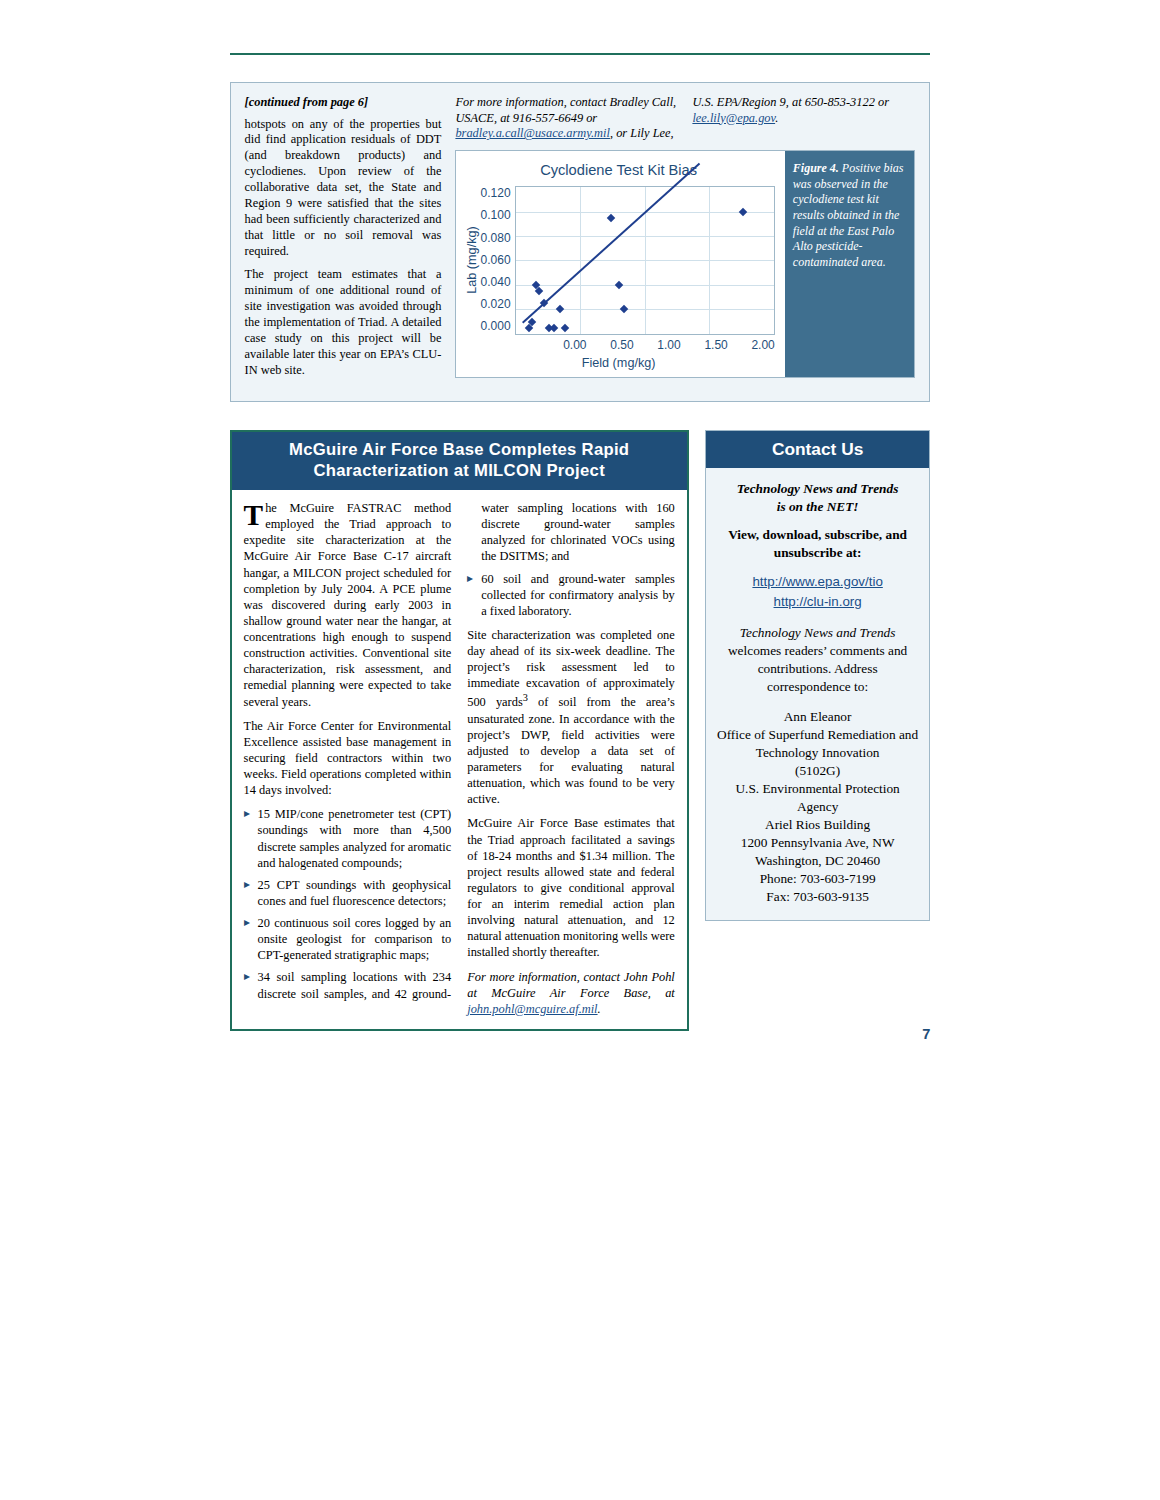[continued from page 6]
hotspots on any of the properties but did find application residuals of DDT (and breakdown products) and cyclodienes. Upon review of the collaborative data set, the State and Region 9 were satisfied that the sites had been sufficiently characterized and that little or no soil removal was required.
The project team estimates that a minimum of one additional round of site investigation was avoided through the implementation of Triad. A detailed case study on this project will be available later this year on EPA’s CLU-IN web site.
For more information, contact Bradley Call, USACE, at 916-557-6649 or bradley.a.call@usace.army.mil, or Lily Lee,
U.S. EPA/Region 9, at 650-853-3122 or lee.lily@epa.gov.
Cyclodiene Test Kit Bias
Lab (mg/kg)
0.120
0.100
0.080
0.060
0.040
0.020
0.000
0.00 0.50 1.00 1.50 2.00
Field (mg/kg)
Figure 4. Positive bias was observed in the cyclodiene test kit results obtained in the field at the East Palo Alto pesticide-contaminated area.
McGuire Air Force Base Completes Rapid Characterization at MILCON Project
The McGuire FASTRAC method employed the Triad approach to expedite site characterization at the McGuire Air Force Base C-17 aircraft hangar, a MILCON project scheduled for completion by July 2004. A PCE plume was discovered during early 2003 in shallow ground water near the hangar, at concentrations high enough to suspend construction activities. Conventional site characterization, risk assessment, and remedial planning were expected to take several years.
The Air Force Center for Environmental Excellence assisted base management in securing field contractors within two weeks. Field operations completed within 14 days involved:
15 MIP/cone penetrometer test (CPT) soundings with more than 4,500 discrete samples analyzed for aromatic and halogenated compounds;
25 CPT soundings with geophysical cones and fuel fluorescence detectors;
20 continuous soil cores logged by an onsite geologist for comparison to CPT-generated stratigraphic maps;
34 soil sampling locations with 234 discrete soil samples, and 42 ground-water sampling locations with 160 discrete ground-water samples analyzed for chlorinated VOCs using the DSITMS; and
60 soil and ground-water samples collected for confirmatory analysis by a fixed laboratory.
Site characterization was completed one day ahead of its six-week deadline. The project’s risk assessment led to immediate excavation of approximately 500 yards3 of soil from the area’s unsaturated zone. In accordance with the project’s DWP, field activities were adjusted to develop a data set of parameters for evaluating natural attenuation, which was found to be very active.
McGuire Air Force Base estimates that the Triad approach facilitated a savings of 18-24 months and $1.34 million. The project results allowed state and federal regulators to give conditional approval for an interim remedial action plan involving natural attenuation, and 12 natural attenuation monitoring wells were installed shortly thereafter.
For more information, contact John Pohl at McGuire Air Force Base, at john.pohl@mcguire.af.mil.
Contact Us
Technology News and Trends
is on the NET!
View, download, subscribe, and unsubscribe at:
http://www.epa.gov/tio
http://clu-in.org
Technology News and Trends welcomes readers’ comments and contributions. Address correspondence to:
Ann Eleanor
Office of Superfund Remediation and Technology Innovation
(5102G)
U.S. Environmental Protection Agency
Ariel Rios Building
1200 Pennsylvania Ave, NW
Washington, DC 20460
Phone: 703-603-7199
Fax: 703-603-9135
7